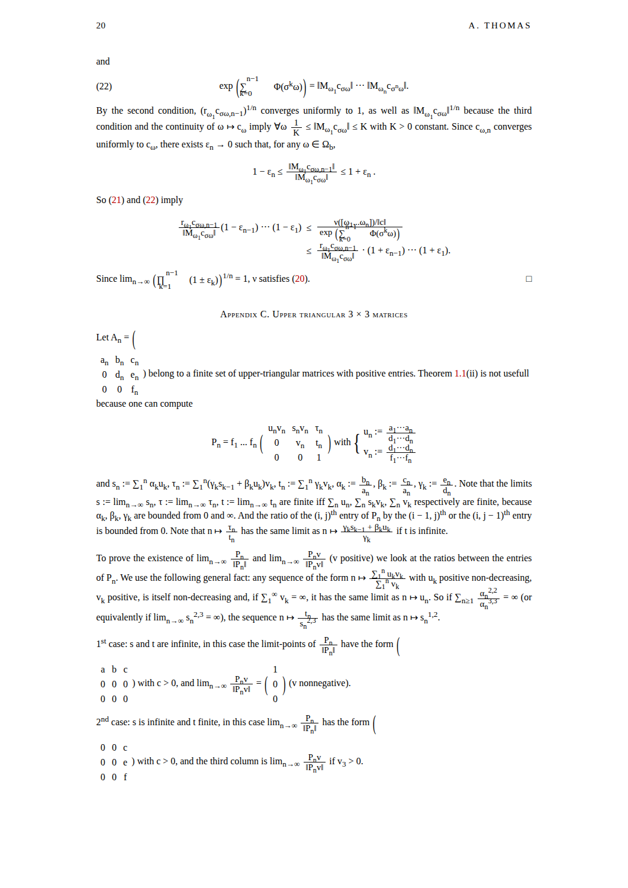20 A. THOMAS
and
(22) exp (∑k=0n−1 Φ(σkω)) = ‖Mω1cσω‖ ··· ‖Mωncσnω‖.
By the second condition, (rω1cσω,n−1)1/n converges uniformly to 1, as well as ‖Mω1cσω‖1/n because the third condition and the continuity of ω ↦ cω imply ∀ω 1 K ≤ ‖Mω1cσω‖ ≤ K with K > 0 constant. Since cω,n converges uniformly to cω, there exists εn → 0 such that, for any ω ∈ Ωb,
1 − εn ≤ ‖Mω1cσω,n−1‖‖Mω1cσω‖ ≤ 1 + εn .
So (21) and (22) imply
rω1cσω,n−1‖Mω1cσω‖(1 − εn−1) ··· (1 − ε1) ≤ ν([ω1...ωn])/‖c‖exp (∑k=0n−1 Φ(σkω))
≤ rω1cσω,n−1‖Mω1cσω‖ · (1 + εn−1) ··· (1 + ε1).
Since limn→∞ (∏k=1n−1(1 ± εk))1/n = 1, ν satisfies (20). □
Appendix C. Upper triangular 3 × 3 matrices
Let An = (
| a n | b n | c n |
| 0 | d n | e n |
| 0 | 0 | f n |
) belong to a finite set of upper-triangular matrices with positive entries. Theorem 1.1(ii) is not usefull because one can compute
Pn = f1 ... fn (
| u n v n | s n v n | τ n |
| 0 | v n | t n |
| 0 | 0 | 1 |
) with {
un := a1···an d1···dn
vn := d1···dn f1···fn
and sn := ∑1n αkuk, τn := ∑1n(γksk−1 + βkuk)vk, tn := ∑1n γkvk, αk := bn an, βk := cn an, γk := en dn. Note that the limits s := limn→∞ sn, τ := limn→∞ τn, t := limn→∞ tn are finite iff ∑n un, ∑n skvk, ∑n vk respectively are finite, because αk, βk, γk are bounded from 0 and ∞. And the ratio of the (i, j)th entry of Pn by the (i − 1, j)th or the (i, j − 1)th entry is bounded from 0. Note that n ↦ τn tn has the same limit as n ↦ γksk−1 + βkuk γk if t is infinite.
To prove the existence of limn→∞ Pn‖Pn‖ and limn→∞ Pnv‖Pnv‖ (v positive) we look at the ratios between the entries of Pn. We use the following general fact: any sequence of the form n ↦ ∑1n ukvk∑1n vk with uk positive non-decreasing, vk positive, is itself non-decreasing and, if ∑1∞ vk = ∞, it has the same limit as n ↦ un. So if ∑n≥1 αn2,2 αn3,3 = ∞ (or equivalently if limn→∞ sn2,3 = ∞), the sequence n ↦ tn sn2,3 has the same limit as n ↦ sn1,2.
1st case: s and t are infinite, in this case the limit-points of Pn‖Pn‖ have the form (
| a | b | c |
| 0 | 0 | 0 |
| 0 | 0 | 0 |
) with c > 0, and limn→∞ Pnv‖Pnv‖ = (
| 1 |
| 0 |
| 0 |
) (v nonnegative).
2nd case: s is infinite and t finite, in this case limn→∞ Pn‖Pn‖ has the form (
| 0 | 0 | c |
| 0 | 0 | e |
| 0 | 0 | f |
) with c > 0, and the third column is limn→∞ Pnv‖Pnv‖ if v3 > 0.